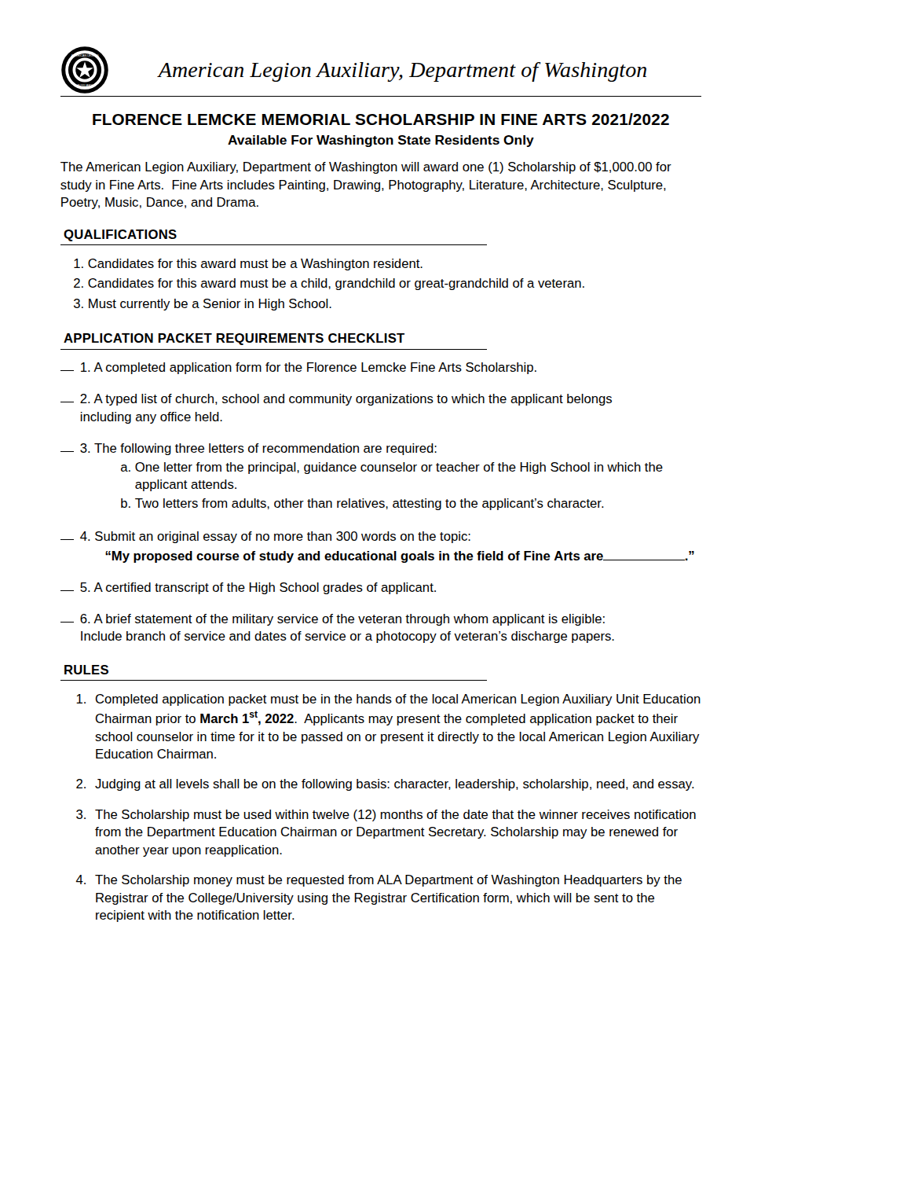AMERICAN LEGION AUXILIARY
American Legion Auxiliary, Department of Washington
FLORENCE LEMCKE MEMORIAL SCHOLARSHIP IN FINE ARTS 2021/2022
Available For Washington State Residents Only
The American Legion Auxiliary, Department of Washington will award one (1) Scholarship of $1,000.00 for study in Fine Arts. Fine Arts includes Painting, Drawing, Photography, Literature, Architecture, Sculpture, Poetry, Music, Dance, and Drama.
QUALIFICATIONS
Candidates for this award must be a Washington resident.
Candidates for this award must be a child, grandchild or great-grandchild of a veteran.
Must currently be a Senior in High School.
APPLICATION PACKET REQUIREMENTS CHECKLIST
1. A completed application form for the Florence Lemcke Fine Arts Scholarship.
2. A typed list of church, school and community organizations to which the applicant belongs
including any office held.
3. The following three letters of recommendation are required:
One letter from the principal, guidance counselor or teacher of the High School in which the applicant attends.
Two letters from adults, other than relatives, attesting to the applicant’s character.
4. Submit an original essay of no more than 300 words on the topic:
“My proposed course of study and educational goals in the field of Fine Arts are .”
5. A certified transcript of the High School grades of applicant.
6. A brief statement of the military service of the veteran through whom applicant is eligible:
Include branch of service and dates of service or a photocopy of veteran’s discharge papers.
RULES
Completed application packet must be in the hands of the local American Legion Auxiliary Unit Education Chairman prior to March 1st, 2022. Applicants may present the completed application packet to their school counselor in time for it to be passed on or present it directly to the local American Legion Auxiliary Education Chairman.
Judging at all levels shall be on the following basis: character, leadership, scholarship, need, and essay.
The Scholarship must be used within twelve (12) months of the date that the winner receives notification from the Department Education Chairman or Department Secretary. Scholarship may be renewed for another year upon reapplication.
The Scholarship money must be requested from ALA Department of Washington Headquarters by the Registrar of the College/University using the Registrar Certification form, which will be sent to the recipient with the notification letter.